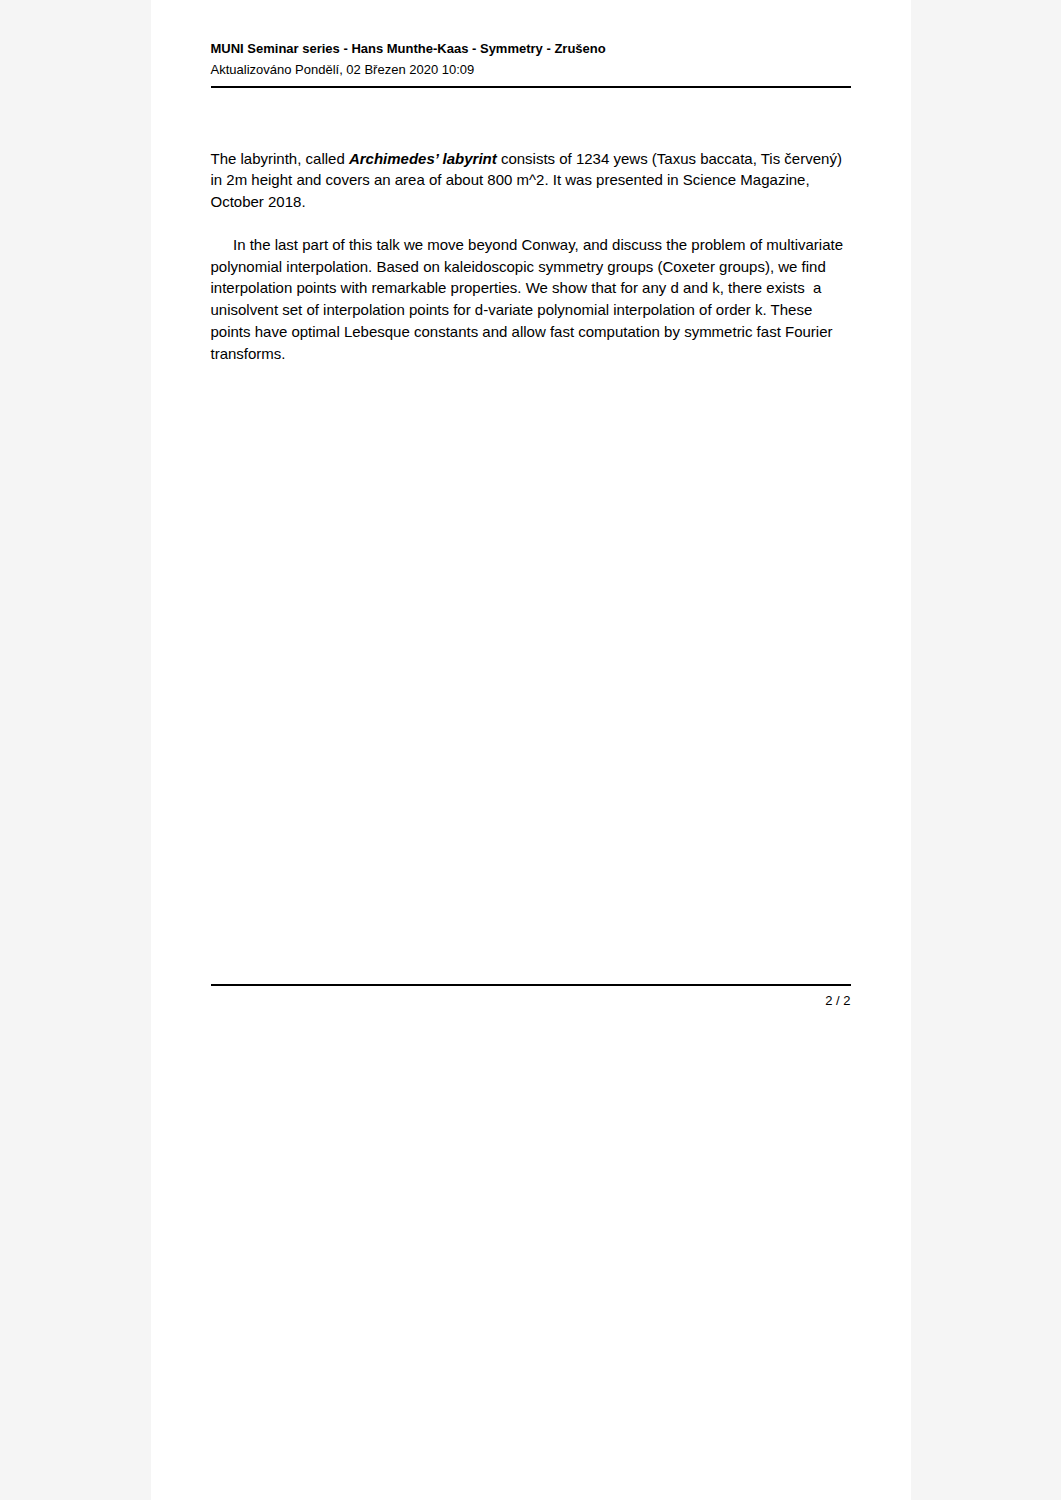MUNI Seminar series - Hans Munthe-Kaas - Symmetry - Zrušeno
Aktualizováno Pondělí, 02 Březen 2020 10:09
The labyrinth, called Archimedes’ labyrint consists of 1234 yews (Taxus baccata, Tis červený) in 2m height and covers an area of about 800 m^2. It was presented in Science Magazine, October 2018.
In the last part of this talk we move beyond Conway, and discuss the problem of multivariate polynomial interpolation. Based on kaleidoscopic symmetry groups (Coxeter groups), we find interpolation points with remarkable properties. We show that for any d and k, there exists a unisolvent set of interpolation points for d-variate polynomial interpolation of order k. These points have optimal Lebesque constants and allow fast computation by symmetric fast Fourier transforms.
2 / 2